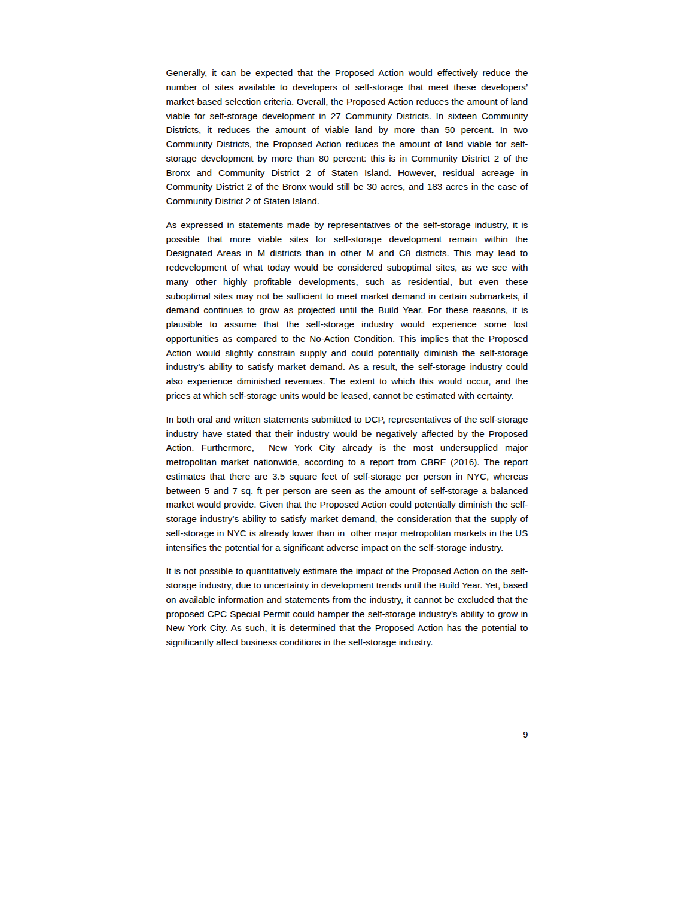Generally, it can be expected that the Proposed Action would effectively reduce the number of sites available to developers of self-storage that meet these developers’ market-based selection criteria. Overall, the Proposed Action reduces the amount of land viable for self-storage development in 27 Community Districts. In sixteen Community Districts, it reduces the amount of viable land by more than 50 percent. In two Community Districts, the Proposed Action reduces the amount of land viable for self-storage development by more than 80 percent: this is in Community District 2 of the Bronx and Community District 2 of Staten Island. However, residual acreage in Community District 2 of the Bronx would still be 30 acres, and 183 acres in the case of Community District 2 of Staten Island.
As expressed in statements made by representatives of the self-storage industry, it is possible that more viable sites for self-storage development remain within the Designated Areas in M districts than in other M and C8 districts. This may lead to redevelopment of what today would be considered suboptimal sites, as we see with many other highly profitable developments, such as residential, but even these suboptimal sites may not be sufficient to meet market demand in certain submarkets, if demand continues to grow as projected until the Build Year. For these reasons, it is plausible to assume that the self-storage industry would experience some lost opportunities as compared to the No-Action Condition. This implies that the Proposed Action would slightly constrain supply and could potentially diminish the self-storage industry’s ability to satisfy market demand. As a result, the self-storage industry could also experience diminished revenues. The extent to which this would occur, and the prices at which self-storage units would be leased, cannot be estimated with certainty.
In both oral and written statements submitted to DCP, representatives of the self-storage industry have stated that their industry would be negatively affected by the Proposed Action. Furthermore, New York City already is the most undersupplied major metropolitan market nationwide, according to a report from CBRE (2016). The report estimates that there are 3.5 square feet of self-storage per person in NYC, whereas between 5 and 7 sq. ft per person are seen as the amount of self-storage a balanced market would provide. Given that the Proposed Action could potentially diminish the self-storage industry’s ability to satisfy market demand, the consideration that the supply of self-storage in NYC is already lower than in other major metropolitan markets in the US intensifies the potential for a significant adverse impact on the self-storage industry.
It is not possible to quantitatively estimate the impact of the Proposed Action on the self-storage industry, due to uncertainty in development trends until the Build Year. Yet, based on available information and statements from the industry, it cannot be excluded that the proposed CPC Special Permit could hamper the self-storage industry’s ability to grow in New York City. As such, it is determined that the Proposed Action has the potential to significantly affect business conditions in the self-storage industry.
9